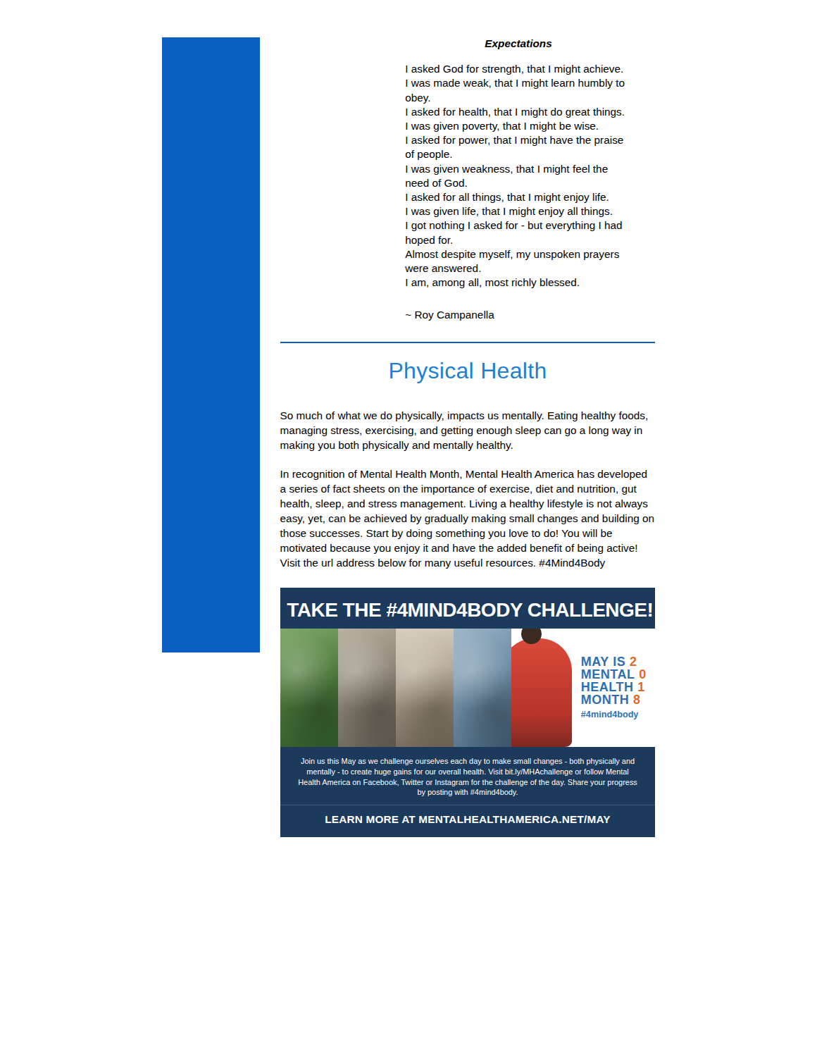Expectations
I asked God for strength, that I might achieve.
I was made weak, that I might learn humbly to obey.
I asked for health, that I might do great things.
I was given poverty, that I might be wise.
I asked for power, that I might have the praise of people.
I was given weakness, that I might feel the need of God.
I asked for all things, that I might enjoy life.
I was given life, that I might enjoy all things.
I got nothing I asked for - but everything I had hoped for.
Almost despite myself, my unspoken prayers were answered.
I am, among all, most richly blessed.
~ Roy Campanella
Physical Health
So much of what we do physically, impacts us mentally. Eating healthy foods, managing stress, exercising, and getting enough sleep can go a long way in making you both physically and mentally healthy.
In recognition of Mental Health Month, Mental Health America has developed a series of fact sheets on the importance of exercise, diet and nutrition, gut health, sleep, and stress management. Living a healthy lifestyle is not always easy, yet, can be achieved by gradually making small changes and building on those successes. Start by doing something you love to do! You will be motivated because you enjoy it and have the added benefit of being active! Visit the url address below for many useful resources. #4Mind4Body
TAKE THE #4MIND4BODY CHALLENGE!
MAY IS 2
MENTAL 0
HEALTH 1
MONTH 8
#4mind4body
Join us this May as we challenge ourselves each day to make small changes - both physically and mentally - to create huge gains for our overall health. Visit bit.ly/MHAchallenge or follow Mental Health America on Facebook, Twitter or Instagram for the challenge of the day. Share your progress by posting with #4mind4body.
LEARN MORE AT MENTALHEALTHAMERICA.NET/MAY